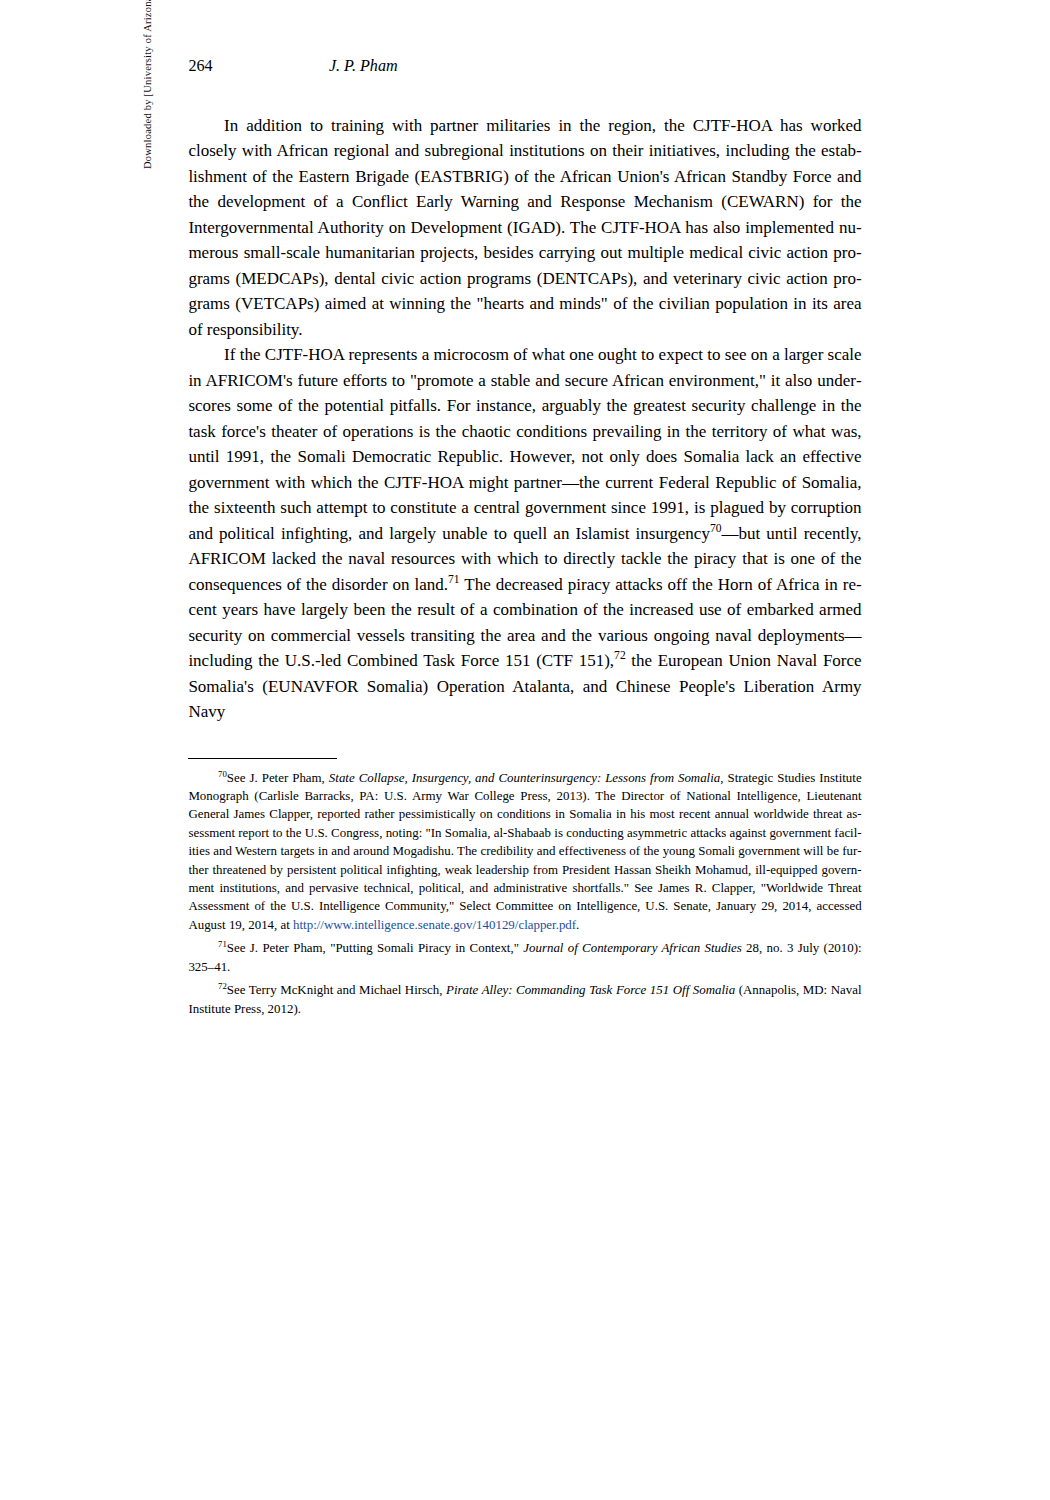Downloaded by [University of Arizona] at 09:26 29 July 2016
264 J. P. Pham
In addition to training with partner militaries in the region, the CJTF-HOA has worked closely with African regional and subregional institutions on their initiatives, including the establishment of the Eastern Brigade (EASTBRIG) of the African Union's African Standby Force and the development of a Conflict Early Warning and Response Mechanism (CEWARN) for the Intergovernmental Authority on Development (IGAD). The CJTF-HOA has also implemented numerous small-scale humanitarian projects, besides carrying out multiple medical civic action programs (MEDCAPs), dental civic action programs (DENTCAPs), and veterinary civic action programs (VETCAPs) aimed at winning the "hearts and minds" of the civilian population in its area of responsibility.
If the CJTF-HOA represents a microcosm of what one ought to expect to see on a larger scale in AFRICOM's future efforts to "promote a stable and secure African environment," it also underscores some of the potential pitfalls. For instance, arguably the greatest security challenge in the task force's theater of operations is the chaotic conditions prevailing in the territory of what was, until 1991, the Somali Democratic Republic. However, not only does Somalia lack an effective government with which the CJTF-HOA might partner—the current Federal Republic of Somalia, the sixteenth such attempt to constitute a central government since 1991, is plagued by corruption and political infighting, and largely unable to quell an Islamist insurgency70—but until recently, AFRICOM lacked the naval resources with which to directly tackle the piracy that is one of the consequences of the disorder on land.71 The decreased piracy attacks off the Horn of Africa in recent years have largely been the result of a combination of the increased use of embarked armed security on commercial vessels transiting the area and the various ongoing naval deployments—including the U.S.-led Combined Task Force 151 (CTF 151),72 the European Union Naval Force Somalia's (EUNAVFOR Somalia) Operation Atalanta, and Chinese People's Liberation Army Navy
70See J. Peter Pham, State Collapse, Insurgency, and Counterinsurgency: Lessons from Somalia, Strategic Studies Institute Monograph (Carlisle Barracks, PA: U.S. Army War College Press, 2013). The Director of National Intelligence, Lieutenant General James Clapper, reported rather pessimistically on conditions in Somalia in his most recent annual worldwide threat assessment report to the U.S. Congress, noting: "In Somalia, al-Shabaab is conducting asymmetric attacks against government facilities and Western targets in and around Mogadishu. The credibility and effectiveness of the young Somali government will be further threatened by persistent political infighting, weak leadership from President Hassan Sheikh Mohamud, ill-equipped government institutions, and pervasive technical, political, and administrative shortfalls." See James R. Clapper, "Worldwide Threat Assessment of the U.S. Intelligence Community," Select Committee on Intelligence, U.S. Senate, January 29, 2014, accessed August 19, 2014, at http://www.intelligence.senate.gov/140129/clapper.pdf.
71See J. Peter Pham, "Putting Somali Piracy in Context," Journal of Contemporary African Studies 28, no. 3 July (2010): 325–41.
72See Terry McKnight and Michael Hirsch, Pirate Alley: Commanding Task Force 151 Off Somalia (Annapolis, MD: Naval Institute Press, 2012).